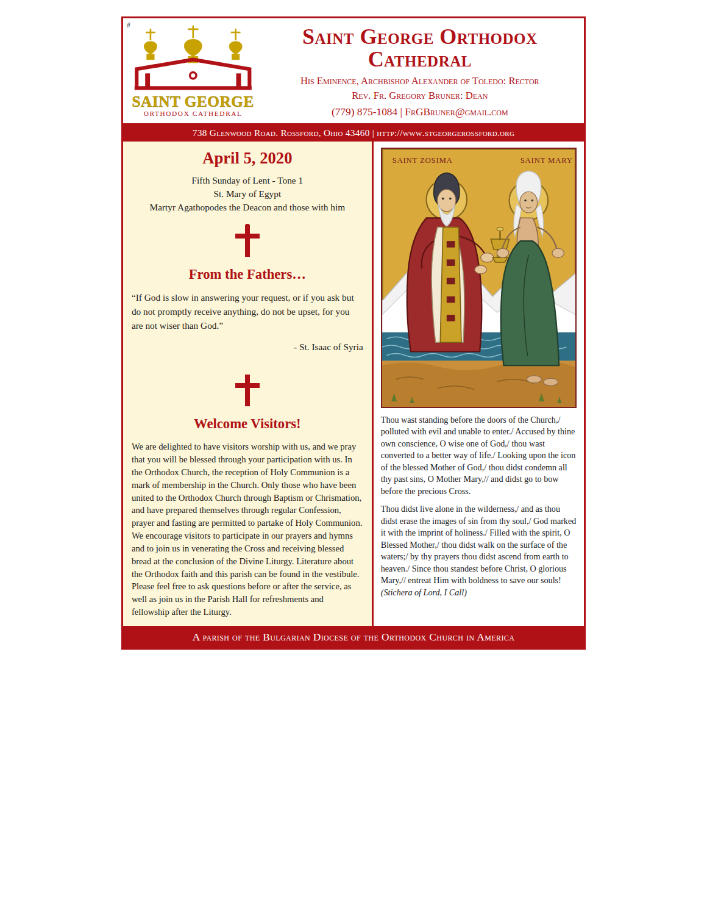#
SAINT GEORGE
ORTHODOX CATHEDRAL
Saint George Orthodox Cathedral
His Eminence, Archbishop Alexander of Toledo: Rector
Rev. Fr. Gregory Bruner: Dean
(779) 875-1084 | FrGBruner@gmail.com
738 Glenwood Road. Rossford, Ohio 43460 | http://www.stgeorgerossford.org
April 5, 2020
Fifth Sunday of Lent - Tone 1
St. Mary of Egypt
Martyr Agathopodes the Deacon and those with him
From the Fathers…
“If God is slow in answering your request, or if you ask but do not promptly receive anything, do not be upset, for you are not wiser than God.”
- St. Isaac of Syria
Welcome Visitors!
We are delighted to have visitors worship with us, and we pray that you will be blessed through your participation with us. In the Orthodox Church, the reception of Holy Communion is a mark of membership in the Church. Only those who have been united to the Orthodox Church through Baptism or Chrismation, and have prepared themselves through regular Confession, prayer and fasting are permitted to partake of Holy Communion. We encourage visitors to participate in our prayers and hymns and to join us in venerating the Cross and receiving blessed bread at the conclusion of the Divine Liturgy. Literature about the Orthodox faith and this parish can be found in the vestibule. Please feel free to ask questions before or after the service, as well as join us in the Parish Hall for refreshments and fellowship after the Liturgy.
SAINT ZOSIMA SAINT MARY
Thou wast standing before the doors of the Church,/ polluted with evil and unable to enter./ Accused by thine own conscience, O wise one of God,/ thou wast converted to a better way of life./ Looking upon the icon of the blessed Mother of God,/ thou didst condemn all thy past sins, O Mother Mary,// and didst go to bow before the precious Cross.
Thou didst live alone in the wilderness,/ and as thou didst erase the images of sin from thy soul,/ God marked it with the imprint of holiness./ Filled with the spirit, O Blessed Mother,/ thou didst walk on the surface of the waters;/ by thy prayers thou didst ascend from earth to heaven./ Since thou standest before Christ, O glorious Mary,// entreat Him with boldness to save our souls! (Stichera of Lord, I Call)
A parish of the Bulgarian Diocese of the Orthodox Church in America